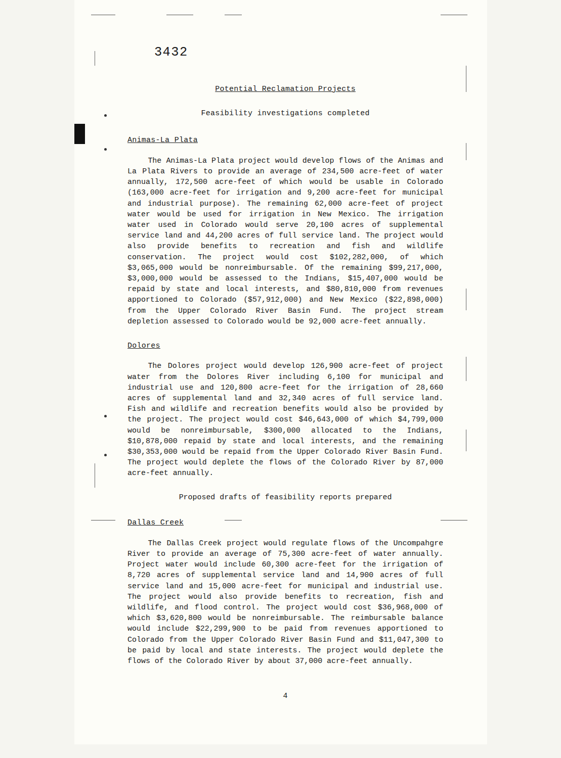3432
Potential Reclamation Projects
Feasibility investigations completed
Animas-La Plata
The Animas-La Plata project would develop flows of the Animas and La Plata Rivers to provide an average of 234,500 acre-feet of water annually, 172,500 acre-feet of which would be usable in Colorado (163,000 acre-feet for irrigation and 9,200 acre-feet for municipal and industrial purpose). The remaining 62,000 acre-feet of project water would be used for irrigation in New Mexico. The irrigation water used in Colorado would serve 20,100 acres of supplemental service land and 44,200 acres of full service land. The project would also provide benefits to recreation and fish and wildlife conservation. The project would cost $102,282,000, of which $3,065,000 would be nonreimbursable. Of the remaining $99,217,000, $3,000,000 would be assessed to the Indians, $15,407,000 would be repaid by state and local interests, and $80,810,000 from revenues apportioned to Colorado ($57,912,000) and New Mexico ($22,898,000) from the Upper Colorado River Basin Fund. The project stream depletion assessed to Colorado would be 92,000 acre-feet annually.
Dolores
The Dolores project would develop 126,900 acre-feet of project water from the Dolores River including 6,100 for municipal and industrial use and 120,800 acre-feet for the irrigation of 28,660 acres of supplemental land and 32,340 acres of full service land. Fish and wildlife and recreation benefits would also be provided by the project. The project would cost $46,643,000 of which $4,799,000 would be nonreimbursable, $300,000 allocated to the Indians, $10,878,000 repaid by state and local interests, and the remaining $30,353,000 would be repaid from the Upper Colorado River Basin Fund. The project would deplete the flows of the Colorado River by 87,000 acre-feet annually.
Proposed drafts of feasibility reports prepared
Dallas Creek
The Dallas Creek project would regulate flows of the Uncompahgre River to provide an average of 75,300 acre-feet of water annually. Project water would include 60,300 acre-feet for the irrigation of 8,720 acres of supplemental service land and 14,900 acres of full service land and 15,000 acre-feet for municipal and industrial use. The project would also provide benefits to recreation, fish and wildlife, and flood control. The project would cost $36,968,000 of which $3,620,800 would be nonreimbursable. The reimbursable balance would include $22,299,900 to be paid from revenues apportioned to Colorado from the Upper Colorado River Basin Fund and $11,047,300 to be paid by local and state interests. The project would deplete the flows of the Colorado River by about 37,000 acre-feet annually.
4